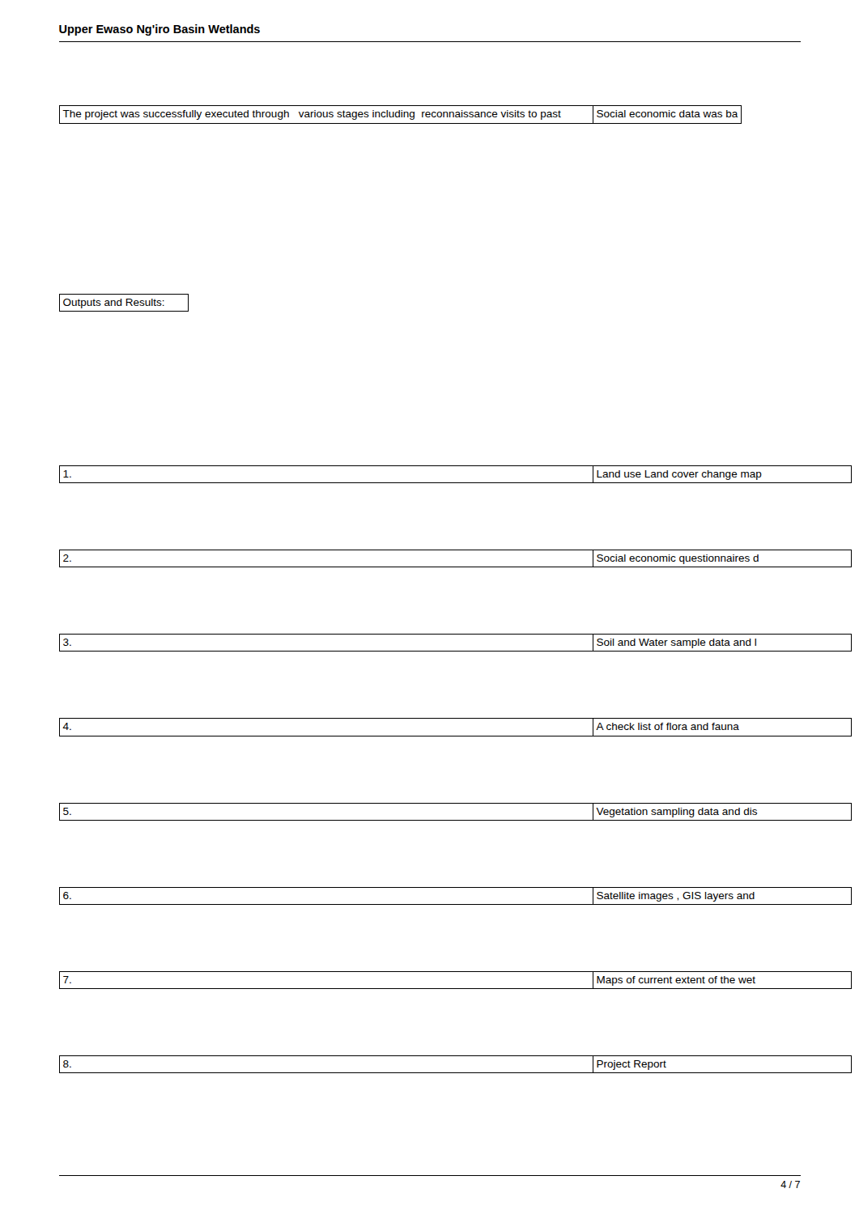Upper Ewaso Ng'iro Basin Wetlands
The project was successfully executed through various stages including reconnaissance visits to past Social economic data was ba
Outputs and Results:
1. Land use Land cover change map
2. Social economic questionnaires d
3. Soil and Water sample data and l
4. A check list of flora and fauna
5. Vegetation sampling data and dis
6. Satellite images , GIS layers and
7. Maps of current extent of the wet
8. Project Report
4 / 7